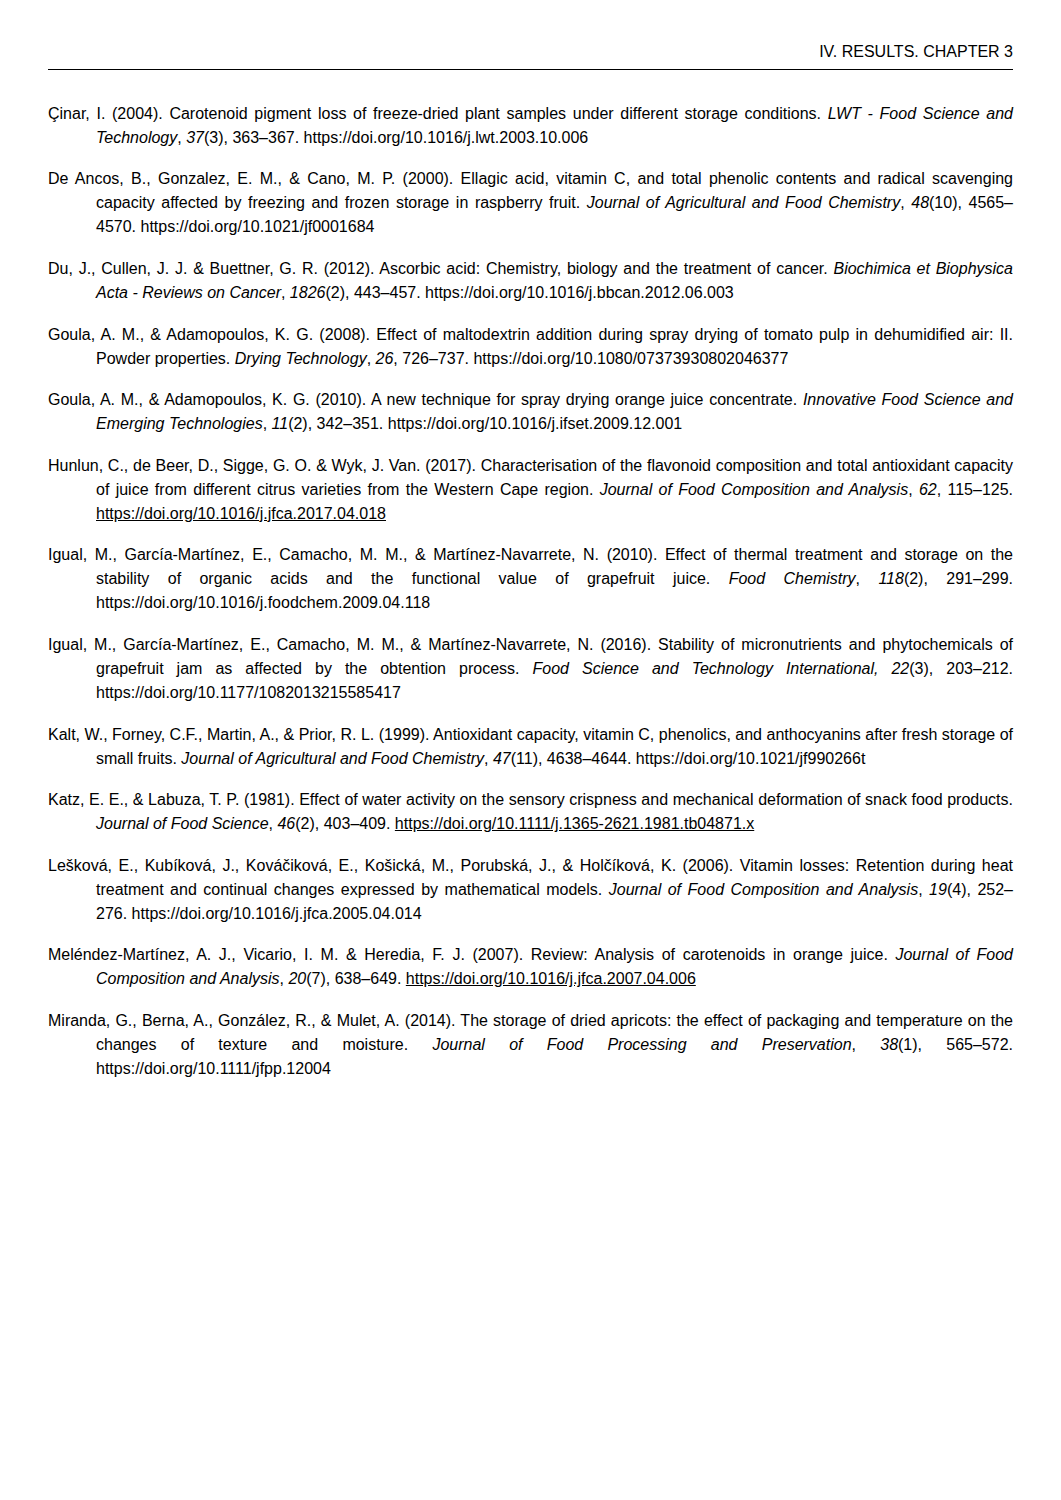IV. RESULTS. CHAPTER 3
Çinar, I. (2004). Carotenoid pigment loss of freeze-dried plant samples under different storage conditions. LWT - Food Science and Technology, 37(3), 363–367. https://doi.org/10.1016/j.lwt.2003.10.006
De Ancos, B., Gonzalez, E. M., & Cano, M. P. (2000). Ellagic acid, vitamin C, and total phenolic contents and radical scavenging capacity affected by freezing and frozen storage in raspberry fruit. Journal of Agricultural and Food Chemistry, 48(10), 4565–4570. https://doi.org/10.1021/jf0001684
Du, J., Cullen, J. J. & Buettner, G. R. (2012). Ascorbic acid: Chemistry, biology and the treatment of cancer. Biochimica et Biophysica Acta - Reviews on Cancer, 1826(2), 443–457. https://doi.org/10.1016/j.bbcan.2012.06.003
Goula, A. M., & Adamopoulos, K. G. (2008). Effect of maltodextrin addition during spray drying of tomato pulp in dehumidified air: II. Powder properties. Drying Technology, 26, 726–737. https://doi.org/10.1080/07373930802046377
Goula, A. M., & Adamopoulos, K. G. (2010). A new technique for spray drying orange juice concentrate. Innovative Food Science and Emerging Technologies, 11(2), 342–351. https://doi.org/10.1016/j.ifset.2009.12.001
Hunlun, C., de Beer, D., Sigge, G. O. & Wyk, J. Van. (2017). Characterisation of the flavonoid composition and total antioxidant capacity of juice from different citrus varieties from the Western Cape region. Journal of Food Composition and Analysis, 62, 115–125. https://doi.org/10.1016/j.jfca.2017.04.018
Igual, M., García-Martínez, E., Camacho, M. M., & Martínez-Navarrete, N. (2010). Effect of thermal treatment and storage on the stability of organic acids and the functional value of grapefruit juice. Food Chemistry, 118(2), 291–299. https://doi.org/10.1016/j.foodchem.2009.04.118
Igual, M., García-Martínez, E., Camacho, M. M., & Martínez-Navarrete, N. (2016). Stability of micronutrients and phytochemicals of grapefruit jam as affected by the obtention process. Food Science and Technology International, 22(3), 203–212. https://doi.org/10.1177/1082013215585417
Kalt, W., Forney, C.F., Martin, A., & Prior, R. L. (1999). Antioxidant capacity, vitamin C, phenolics, and anthocyanins after fresh storage of small fruits. Journal of Agricultural and Food Chemistry, 47(11), 4638–4644. https://doi.org/10.1021/jf990266t
Katz, E. E., & Labuza, T. P. (1981). Effect of water activity on the sensory crispness and mechanical deformation of snack food products. Journal of Food Science, 46(2), 403–409. https://doi.org/10.1111/j.1365-2621.1981.tb04871.x
Lešková, E., Kubíková, J., Kováčiková, E., Košická, M., Porubská, J., & Holčíková, K. (2006). Vitamin losses: Retention during heat treatment and continual changes expressed by mathematical models. Journal of Food Composition and Analysis, 19(4), 252–276. https://doi.org/10.1016/j.jfca.2005.04.014
Meléndez-Martínez, A. J., Vicario, I. M. & Heredia, F. J. (2007). Review: Analysis of carotenoids in orange juice. Journal of Food Composition and Analysis, 20(7), 638–649. https://doi.org/10.1016/j.jfca.2007.04.006
Miranda, G., Berna, A., González, R., & Mulet, A. (2014). The storage of dried apricots: the effect of packaging and temperature on the changes of texture and moisture. Journal of Food Processing and Preservation, 38(1), 565–572. https://doi.org/10.1111/jfpp.12004